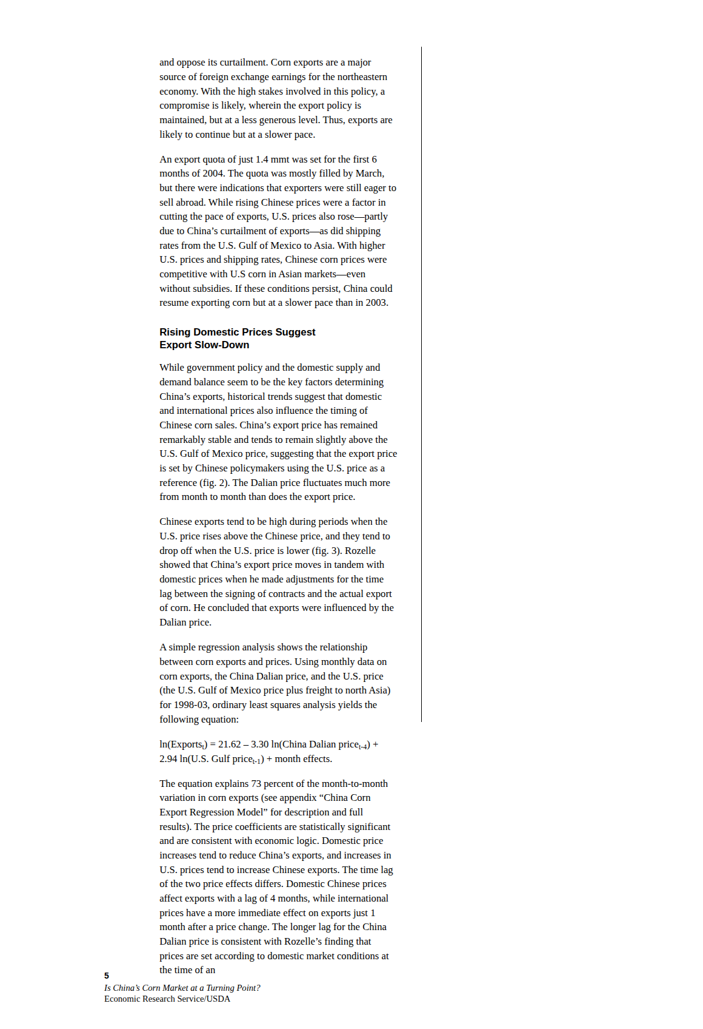and oppose its curtailment. Corn exports are a major source of foreign exchange earnings for the northeastern economy. With the high stakes involved in this policy, a compromise is likely, wherein the export policy is maintained, but at a less generous level. Thus, exports are likely to continue but at a slower pace.
An export quota of just 1.4 mmt was set for the first 6 months of 2004. The quota was mostly filled by March, but there were indications that exporters were still eager to sell abroad. While rising Chinese prices were a factor in cutting the pace of exports, U.S. prices also rose—partly due to China’s curtailment of exports—as did shipping rates from the U.S. Gulf of Mexico to Asia. With higher U.S. prices and shipping rates, Chinese corn prices were competitive with U.S corn in Asian markets—even without subsidies. If these conditions persist, China could resume exporting corn but at a slower pace than in 2003.
Rising Domestic Prices Suggest
Export Slow-Down
While government policy and the domestic supply and demand balance seem to be the key factors determining China’s exports, historical trends suggest that domestic and international prices also influence the timing of Chinese corn sales. China’s export price has remained remarkably stable and tends to remain slightly above the U.S. Gulf of Mexico price, suggesting that the export price is set by Chinese policymakers using the U.S. price as a reference (fig. 2). The Dalian price fluctuates much more from month to month than does the export price.
Chinese exports tend to be high during periods when the U.S. price rises above the Chinese price, and they tend to drop off when the U.S. price is lower (fig. 3). Rozelle showed that China’s export price moves in tandem with domestic prices when he made adjustments for the time lag between the signing of contracts and the actual export of corn. He concluded that exports were influenced by the Dalian price.
A simple regression analysis shows the relationship between corn exports and prices. Using monthly data on corn exports, the China Dalian price, and the U.S. price (the U.S. Gulf of Mexico price plus freight to north Asia) for 1998-03, ordinary least squares analysis yields the following equation:
ln(Exportst) = 21.62 – 3.30 ln(China Dalian pricet-4) + 2.94 ln(U.S. Gulf pricet-1) + month effects.
The equation explains 73 percent of the month-to-month variation in corn exports (see appendix “China Corn Export Regression Model” for description and full results). The price coefficients are statistically significant and are consistent with economic logic. Domestic price increases tend to reduce China’s exports, and increases in U.S. prices tend to increase Chinese exports. The time lag of the two price effects differs. Domestic Chinese prices affect exports with a lag of 4 months, while international prices have a more immediate effect on exports just 1 month after a price change. The longer lag for the China Dalian price is consistent with Rozelle’s finding that prices are set according to domestic market conditions at the time of an
5
Is China’s Corn Market at a Turning Point?
Economic Research Service/USDA